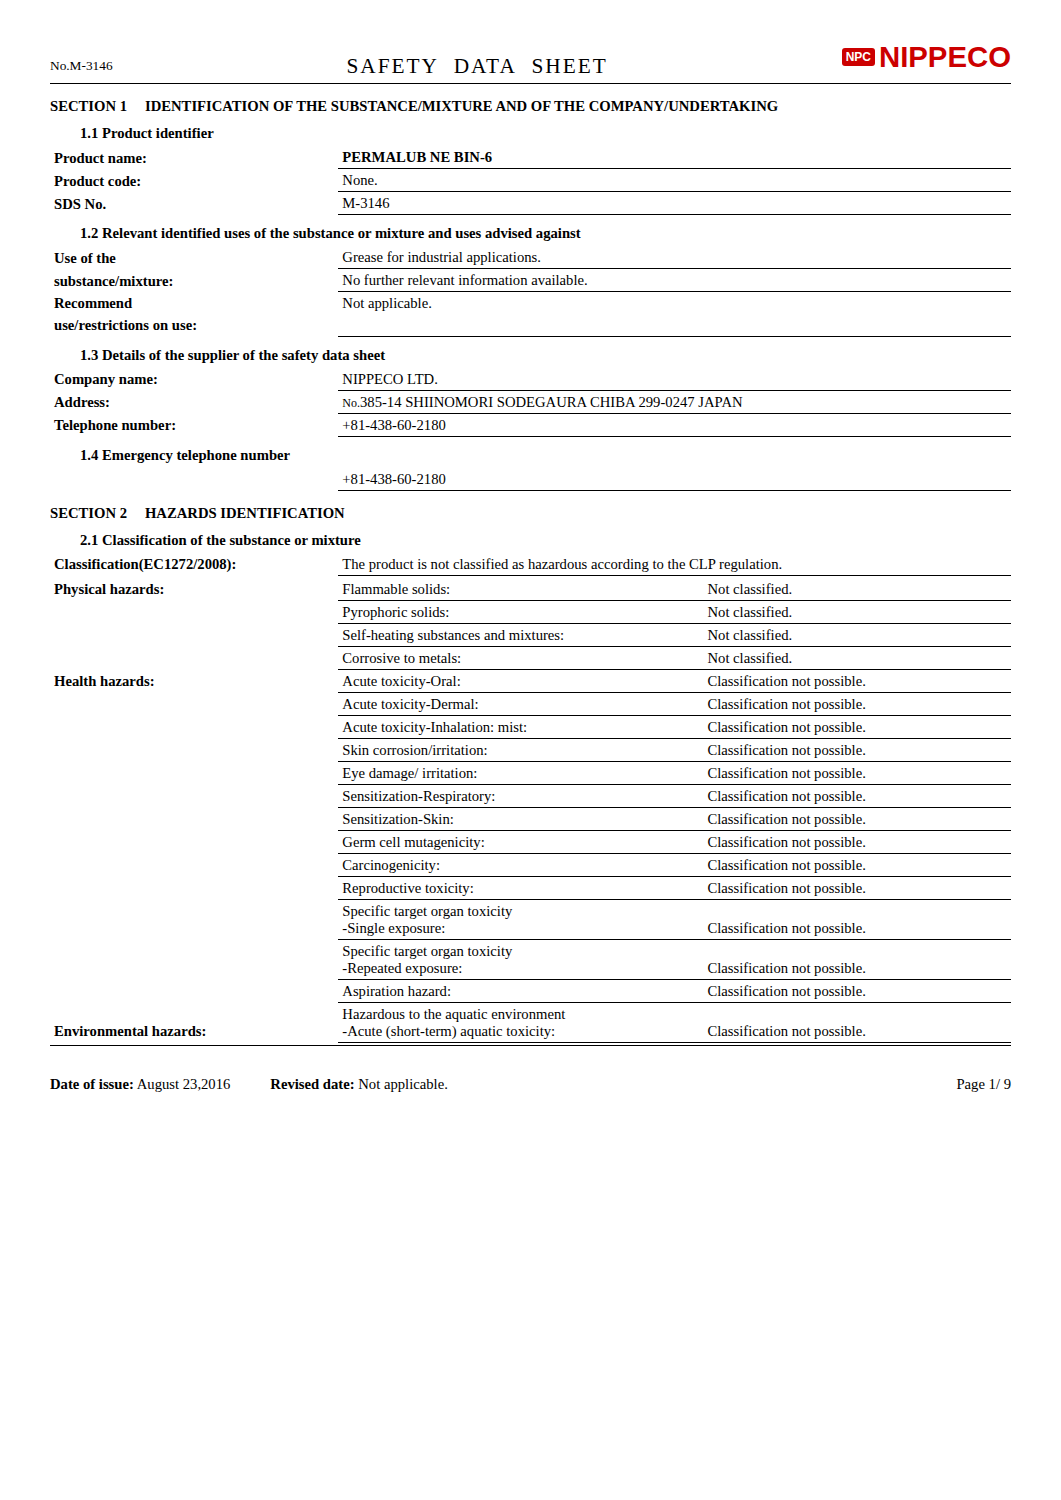No.M-3146
SAFETY DATA SHEET
NPC NIPPECO
SECTION 1 IDENTIFICATION OF THE SUBSTANCE/MIXTURE AND OF THE COMPANY/UNDERTAKING
1.1 Product identifier
| Product name: | PERMALUB NE BIN-6 |
| Product code: | None. |
| SDS No. | M-3146 |
1.2 Relevant identified uses of the substance or mixture and uses advised against
| Use of the | Grease for industrial applications. |
| substance/mixture: | No further relevant information available. |
| Recommend | Not applicable. |
| use/restrictions on use: | |
1.3 Details of the supplier of the safety data sheet
| Company name: | NIPPECO LTD. |
| Address: | No. 385-14 SHIINOMORI SODEGAURA CHIBA 299-0247 JAPAN |
| Telephone number: | +81-438-60-2180 |
1.4 Emergency telephone number
| | +81-438-60-2180 |
SECTION 2 HAZARDS IDENTIFICATION
2.1 Classification of the substance or mixture
| Classification(EC1272/2008): | The product is not classified as hazardous according to the CLP regulation. |
| Physical hazards: | Flammable solids: | Not classified. |
| | Pyrophoric solids: | Not classified. |
| | Self-heating substances and mixtures: | Not classified. |
| | Corrosive to metals: | Not classified. |
| Health hazards: | Acute toxicity-Oral: | Classification not possible. |
| | Acute toxicity-Dermal: | Classification not possible. |
| | Acute toxicity-Inhalation: mist: | Classification not possible. |
| | Skin corrosion/irritation: | Classification not possible. |
| | Eye damage/ irritation: | Classification not possible. |
| | Sensitization-Respiratory: | Classification not possible. |
| | Sensitization-Skin: | Classification not possible. |
| | Germ cell mutagenicity: | Classification not possible. |
| | Carcinogenicity: | Classification not possible. |
| | Reproductive toxicity: | Classification not possible. |
| | Specific target organ toxicity -Single exposure: | Classification not possible. |
| | Specific target organ toxicity -Repeated exposure: | Classification not possible. |
| | Aspiration hazard: | Classification not possible. |
| Environmental hazards: | Hazardous to the aquatic environment -Acute (short-term) aquatic toxicity: | Classification not possible. |
Date of issue: August 23,2016
Revised date: Not applicable.
Page 1/ 9